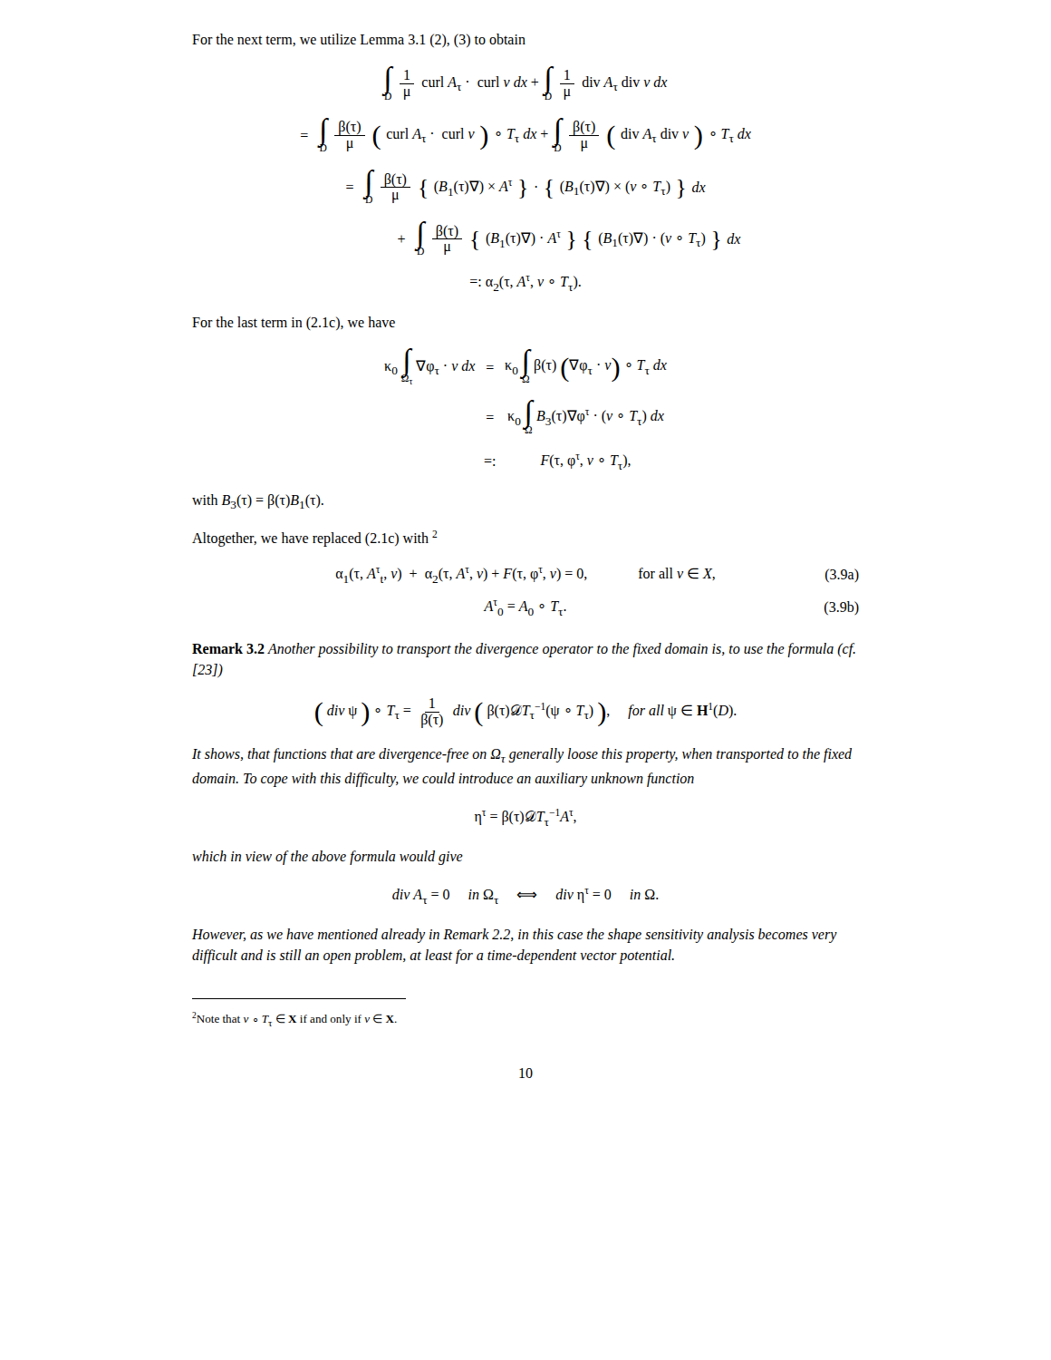For the next term, we utilize Lemma 3.1 (2), (3) to obtain
∫D 1 μ curl Aτ · curl v dx + ∫D 1 μ div Aτ div v dx
= ∫D β(τ) μ ( curl Aτ · curl v ) ∘ Tτ dx + ∫D β(τ) μ ( div Aτ div v ) ∘ Tτ dx
= ∫D β(τ) μ { (B1(τ)∇) × Aτ } · { (B1(τ)∇) × (v ∘ Tτ) } dx
+ ∫D β(τ) μ { (B1(τ)∇) · Aτ } { (B1(τ)∇) · (v ∘ Tτ) } dx
=: α2(τ, Aτ, v ∘ Tτ).
For the last term in (2.1c), we have
κ0 ∫Ωτ ∇φτ · v dx
=
κ0 ∫Ω β(τ) (∇φτ · v) ∘ Tτ dx
=
κ0 ∫Ω B3(τ)∇φτ · (v ∘ Tτ) dx
=:
F(τ, φτ, v ∘ Tτ),
with B3(τ) = β(τ)B1(τ).
Altogether, we have replaced (2.1c) with 2
α1(τ, Aτt, v) + α2(τ, Aτ, v) + F(τ, φτ, v) = 0, for all v ∈ X, (3.9a)
Aτ0 = A0 ∘ Tτ. (3.9b)
Remark 3.2 Another possibility to transport the divergence operator to the fixed domain is, to use the formula (cf. [23])
( div ψ ) ∘ Tτ = 1 β(τ) div ( β(τ)𝒟Tτ−1(ψ ∘ Tτ) ), for all ψ ∈ H1(D).
It shows, that functions that are divergence-free on Ωτ generally loose this property, when transported to the fixed domain. To cope with this difficulty, we could introduce an auxiliary unknown function
ητ = β(τ)𝒟Tτ−1Aτ,
which in view of the above formula would give
div Aτ = 0 in Ωτ ⟺ div ητ = 0 in Ω.
However, as we have mentioned already in Remark 2.2, in this case the shape sensitivity analysis becomes very difficult and is still an open problem, at least for a time-dependent vector potential.
2Note that v ∘ Tτ ∈ X if and only if v ∈ X.
10